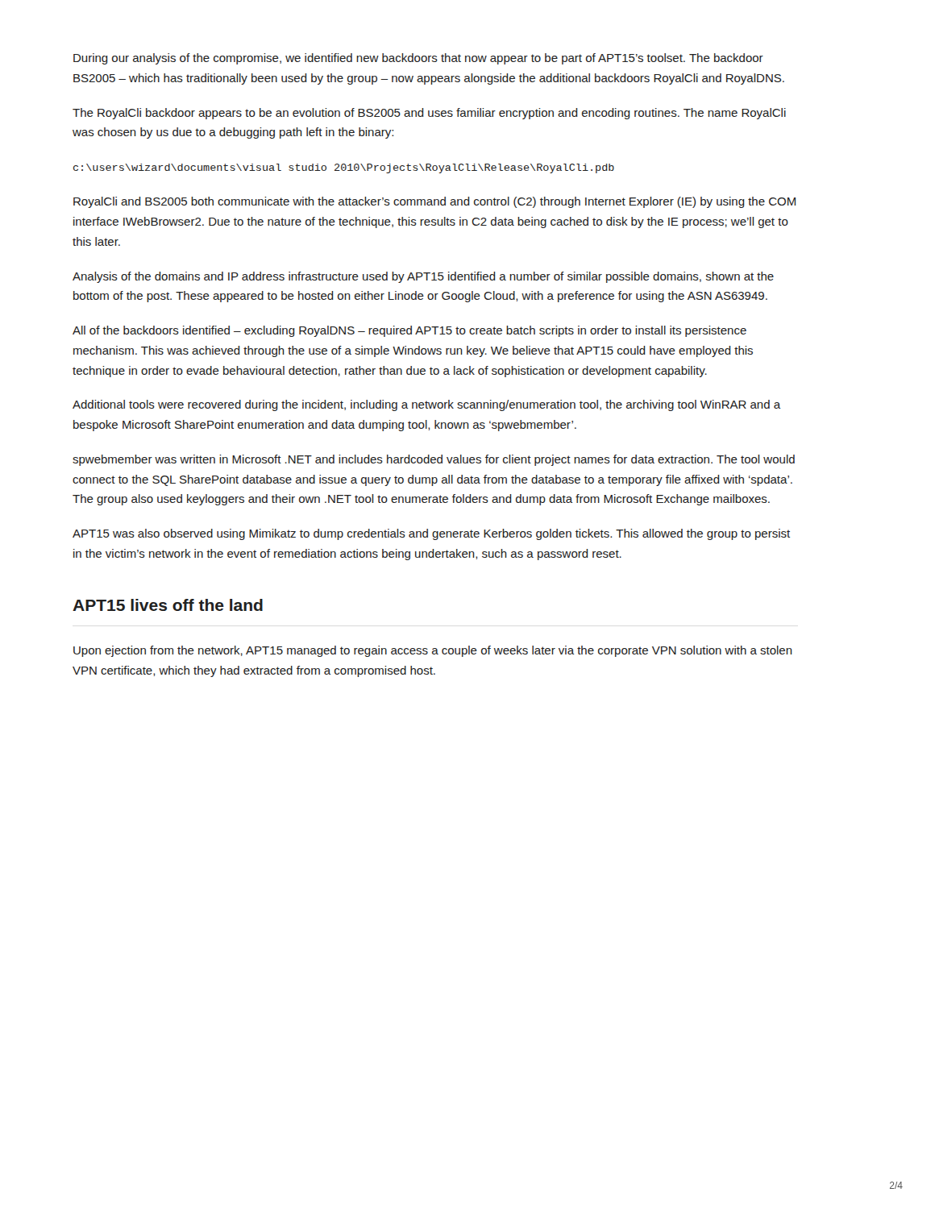During our analysis of the compromise, we identified new backdoors that now appear to be part of APT15’s toolset. The backdoor BS2005 – which has traditionally been used by the group – now appears alongside the additional backdoors RoyalCli and RoyalDNS.
The RoyalCli backdoor appears to be an evolution of BS2005 and uses familiar encryption and encoding routines. The name RoyalCli was chosen by us due to a debugging path left in the binary:
c:\users\wizard\documents\visual studio 2010\Projects\RoyalCli\Release\RoyalCli.pdb
RoyalCli and BS2005 both communicate with the attacker’s command and control (C2) through Internet Explorer (IE) by using the COM interface IWebBrowser2. Due to the nature of the technique, this results in C2 data being cached to disk by the IE process; we’ll get to this later.
Analysis of the domains and IP address infrastructure used by APT15 identified a number of similar possible domains, shown at the bottom of the post. These appeared to be hosted on either Linode or Google Cloud, with a preference for using the ASN AS63949.
All of the backdoors identified – excluding RoyalDNS – required APT15 to create batch scripts in order to install its persistence mechanism. This was achieved through the use of a simple Windows run key. We believe that APT15 could have employed this technique in order to evade behavioural detection, rather than due to a lack of sophistication or development capability.
Additional tools were recovered during the incident, including a network scanning/enumeration tool, the archiving tool WinRAR and a bespoke Microsoft SharePoint enumeration and data dumping tool, known as ‘spwebmember’.
spwebmember was written in Microsoft .NET and includes hardcoded values for client project names for data extraction. The tool would connect to the SQL SharePoint database and issue a query to dump all data from the database to a temporary file affixed with ‘spdata’. The group also used keyloggers and their own .NET tool to enumerate folders and dump data from Microsoft Exchange mailboxes.
APT15 was also observed using Mimikatz to dump credentials and generate Kerberos golden tickets. This allowed the group to persist in the victim’s network in the event of remediation actions being undertaken, such as a password reset.
APT15 lives off the land
Upon ejection from the network, APT15 managed to regain access a couple of weeks later via the corporate VPN solution with a stolen VPN certificate, which they had extracted from a compromised host.
2/4